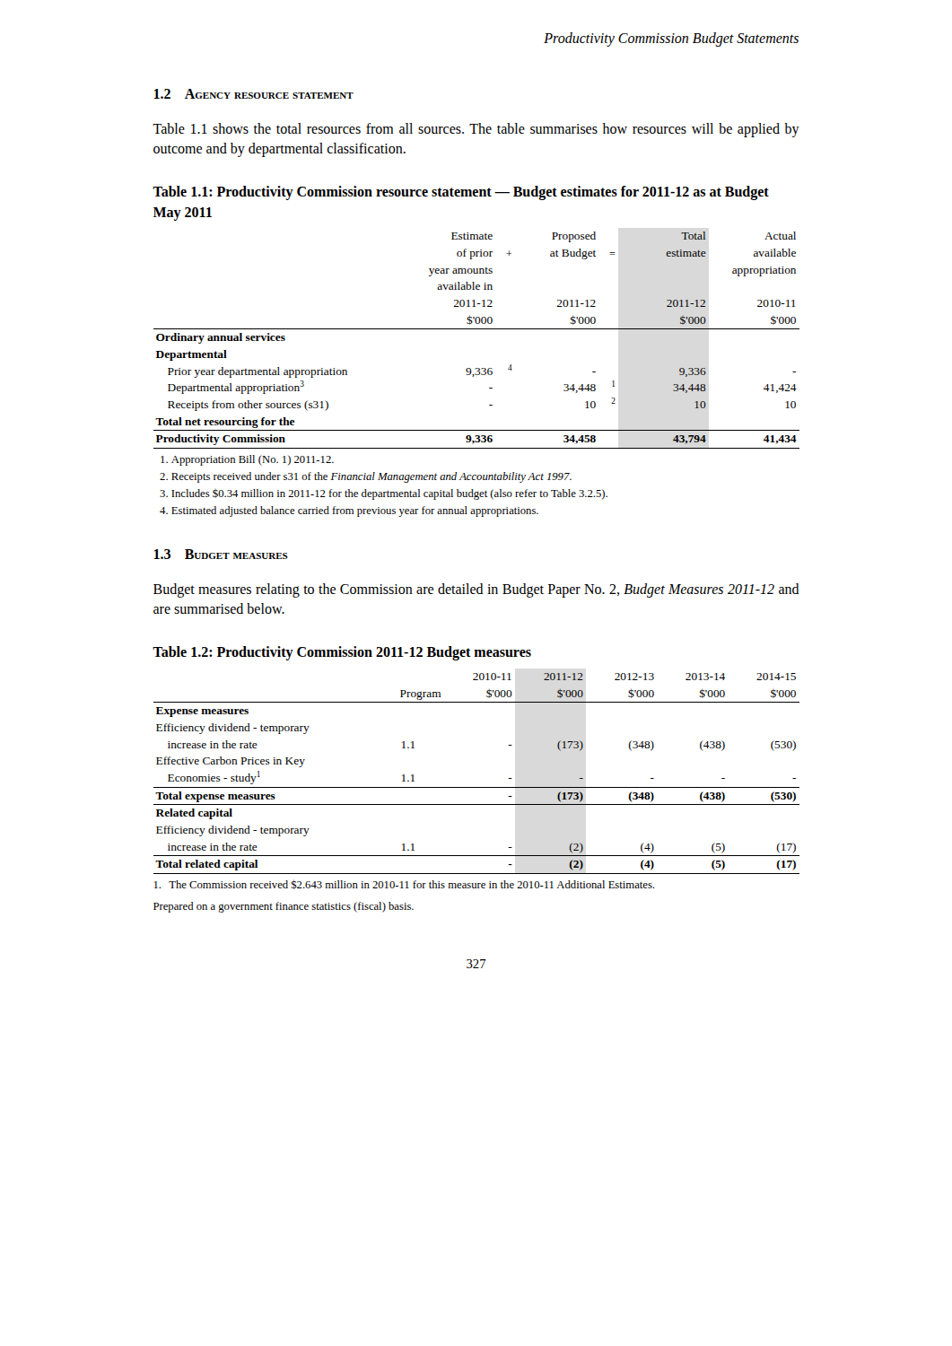Productivity Commission Budget Statements
1.2 Agency resource statement
Table 1.1 shows the total resources from all sources. The table summarises how resources will be applied by outcome and by departmental classification.
Table 1.1: Productivity Commission resource statement — Budget estimates for 2011-12 as at Budget May 2011
| | Estimate | | Proposed | | Total | Actual |
| | of prior | + | at Budget | = | estimate | available |
| | year amounts | | | | | appropriation |
| | available in | | | | | |
| | 2011-12 | | 2011-12 | | 2011-12 | 2010-11 |
| | $'000 | | $'000 | | $'000 | $'000 |
| Ordinary annual services | | | | | | |
| Departmental | | | | | | |
| Prior year departmental appropriation | 9,336 | 4 | - | | 9,336 | - |
| Departmental appropriation 3 | - | | 34,448 | 1 | 34,448 | 41,424 |
| Receipts from other sources (s31) | - | | 10 | 2 | 10 | 10 |
| Total net resourcing for the | | | | | | |
| Productivity Commission | 9,336 | | 34,458 | | 43,794 | 41,434 |
Appropriation Bill (No. 1) 2011-12.
Receipts received under s31 of the Financial Management and Accountability Act 1997.
Includes $0.34 million in 2011-12 for the departmental capital budget (also refer to Table 3.2.5).
Estimated adjusted balance carried from previous year for annual appropriations.
1.3 Budget measures
Budget measures relating to the Commission are detailed in Budget Paper No. 2, Budget Measures 2011-12 and are summarised below.
Table 1.2: Productivity Commission 2011-12 Budget measures
| | | 2010-11 | 2011-12 | 2012-13 | 2013-14 | 2014-15 |
| | Program | $'000 | $'000 | $'000 | $'000 | $'000 |
| Expense measures | | | | | | |
| Efficiency dividend - temporary | | | | | | |
| increase in the rate | 1.1 | - | (173) | (348) | (438) | (530) |
| Effective Carbon Prices in Key | | | | | | |
| Economies - study 1 | 1.1 | - | - | - | - | - |
| Total expense measures | | - | (173) | (348) | (438) | (530) |
| Related capital | | | | | | |
| Efficiency dividend - temporary | | | | | | |
| increase in the rate | 1.1 | - | (2) | (4) | (5) | (17) |
| Total related capital | | - | (2) | (4) | (5) | (17) |
1. The Commission received $2.643 million in 2010-11 for this measure in the 2010-11 Additional Estimates.
Prepared on a government finance statistics (fiscal) basis.
327